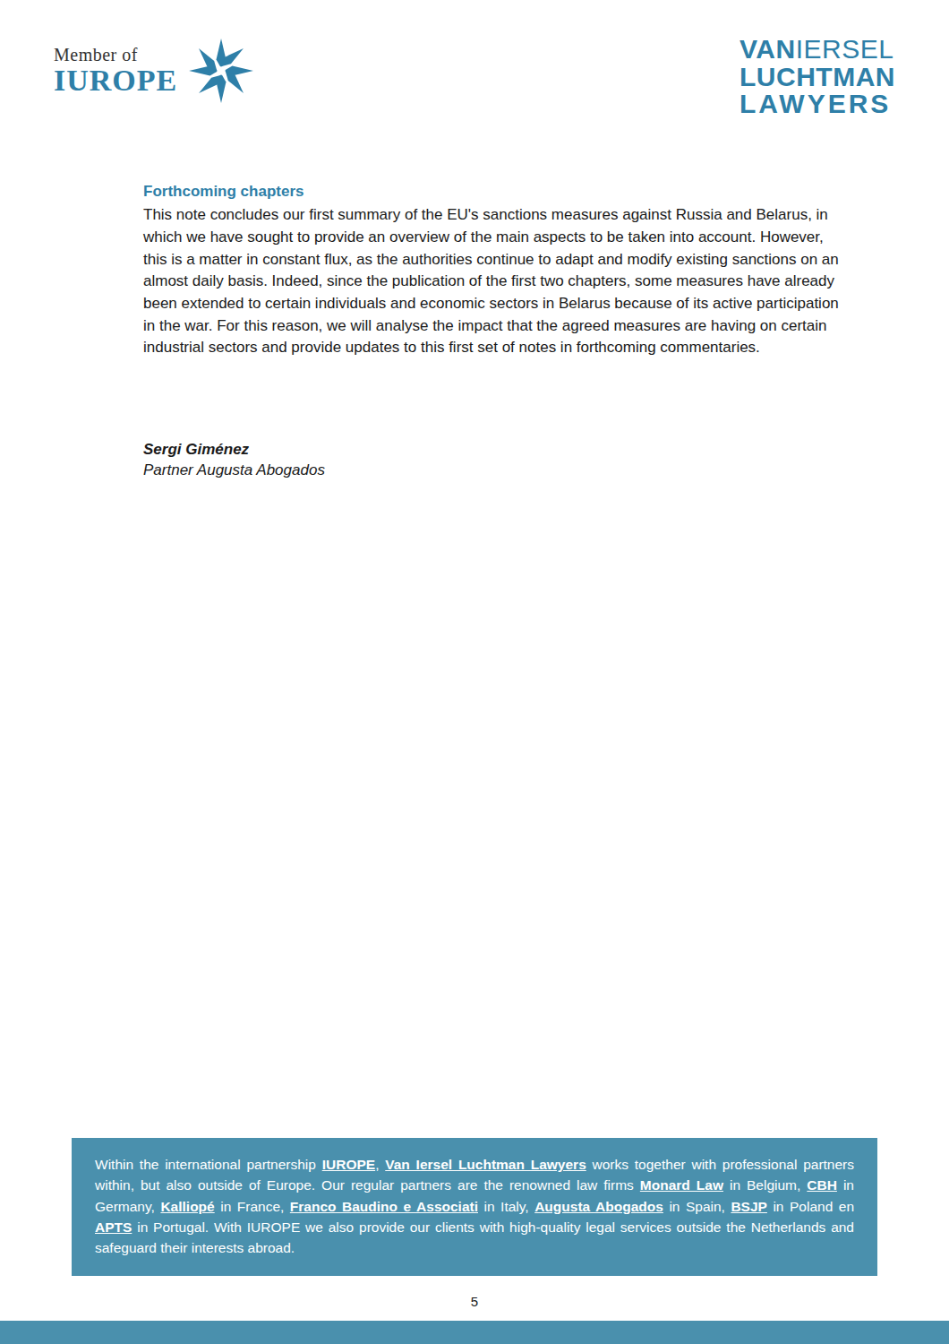Member of
IUROPE
VANIERSEL LUCHTMAN LAWYERS
Forthcoming chapters
This note concludes our first summary of the EU's sanctions measures against Russia and Belarus, in which we have sought to provide an overview of the main aspects to be taken into account. However, this is a matter in constant flux, as the authorities continue to adapt and modify existing sanctions on an almost daily basis. Indeed, since the publication of the first two chapters, some measures have already been extended to certain individuals and economic sectors in Belarus because of its active participation in the war. For this reason, we will analyse the impact that the agreed measures are having on certain industrial sectors and provide updates to this first set of notes in forthcoming commentaries.
Sergi Giménez Partner Augusta Abogados
Within the international partnership IUROPE, Van Iersel Luchtman Lawyers works together with professional partners within, but also outside of Europe. Our regular partners are the renowned law firms Monard Law in Belgium, CBH in Germany, Kalliopé in France, Franco Baudino e Associati in Italy, Augusta Abogados in Spain, BSJP in Poland en APTS in Portugal. With IUROPE we also provide our clients with high-quality legal services outside the Netherlands and safeguard their interests abroad.
5